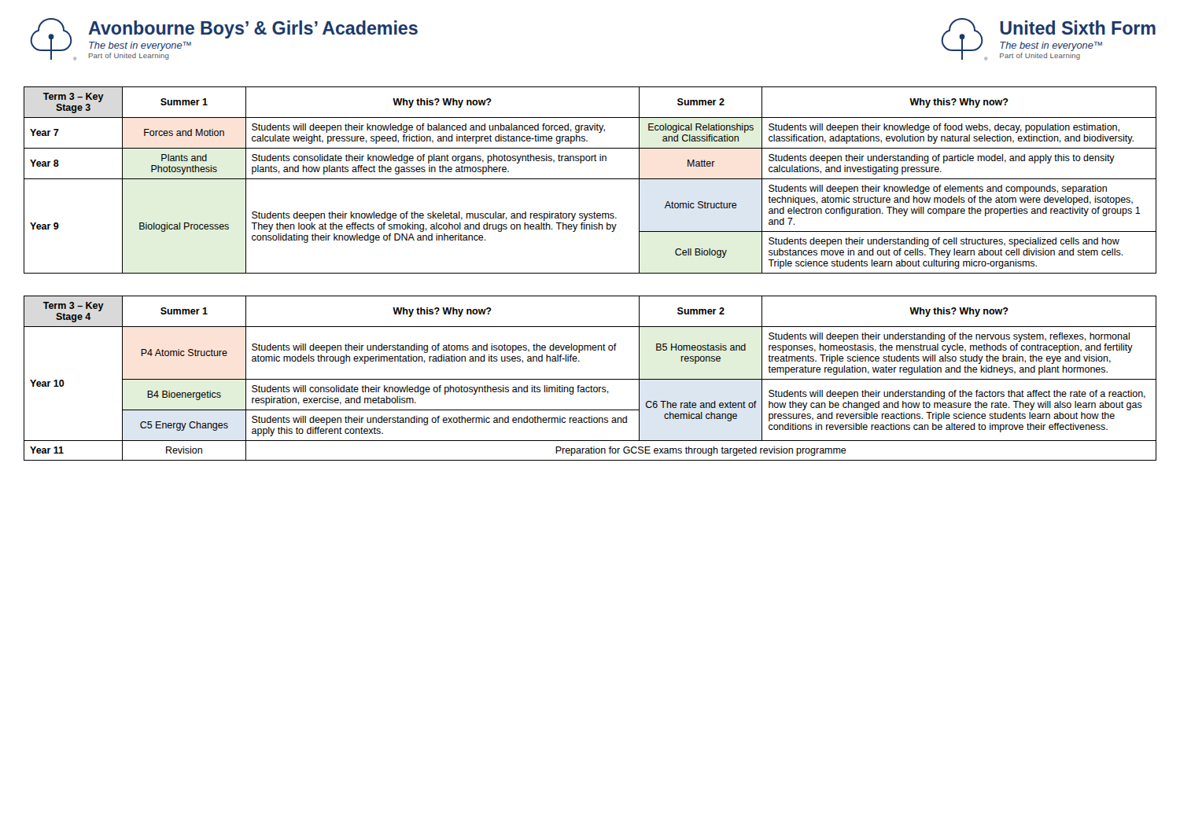®
Avonbourne Boys’ & Girls’ Academies
The best in everyone™
Part of United Learning
®
United Sixth Form
The best in everyone™
Part of United Learning
| Term 3 – Key Stage 3 | Summer 1 | Why this? Why now? | Summer 2 | Why this? Why now? |
| --- | --- | --- | --- | --- |
| Year 7 | Forces and Motion | Students will deepen their knowledge of balanced and unbalanced forced, gravity, calculate weight, pressure, speed, friction, and interpret distance-time graphs. | Ecological Relationships and Classification | Students will deepen their knowledge of food webs, decay, population estimation, classification, adaptations, evolution by natural selection, extinction, and biodiversity. |
| Year 8 | Plants and Photosynthesis | Students consolidate their knowledge of plant organs, photosynthesis, transport in plants, and how plants affect the gasses in the atmosphere. | Matter | Students deepen their understanding of particle model, and apply this to density calculations, and investigating pressure. |
| Year 9 | Biological Processes | Students deepen their knowledge of the skeletal, muscular, and respiratory systems. They then look at the effects of smoking, alcohol and drugs on health. They finish by consolidating their knowledge of DNA and inheritance. | Atomic Structure | Students will deepen their knowledge of elements and compounds, separation techniques, atomic structure and how models of the atom were developed, isotopes, and electron configuration. They will compare the properties and reactivity of groups 1 and 7. |
| Cell Biology | Students deepen their understanding of cell structures, specialized cells and how substances move in and out of cells. They learn about cell division and stem cells. Triple science students learn about culturing micro-organisms. |
| Term 3 – Key Stage 4 | Summer 1 | Why this? Why now? | Summer 2 | Why this? Why now? |
| --- | --- | --- | --- | --- |
| Year 10 | P4 Atomic Structure | Students will deepen their understanding of atoms and isotopes, the development of atomic models through experimentation, radiation and its uses, and half-life. | B5 Homeostasis and response | Students will deepen their understanding of the nervous system, reflexes, hormonal responses, homeostasis, the menstrual cycle, methods of contraception, and fertility treatments. Triple science students will also study the brain, the eye and vision, temperature regulation, water regulation and the kidneys, and plant hormones. |
| B4 Bioenergetics | Students will consolidate their knowledge of photosynthesis and its limiting factors, respiration, exercise, and metabolism. | C6 The rate and extent of chemical change | Students will deepen their understanding of the factors that affect the rate of a reaction, how they can be changed and how to measure the rate. They will also learn about gas pressures, and reversible reactions. Triple science students learn about how the conditions in reversible reactions can be altered to improve their effectiveness. |
| C5 Energy Changes | Students will deepen their understanding of exothermic and endothermic reactions and apply this to different contexts. |
| Year 11 | Revision | Preparation for GCSE exams through targeted revision programme |